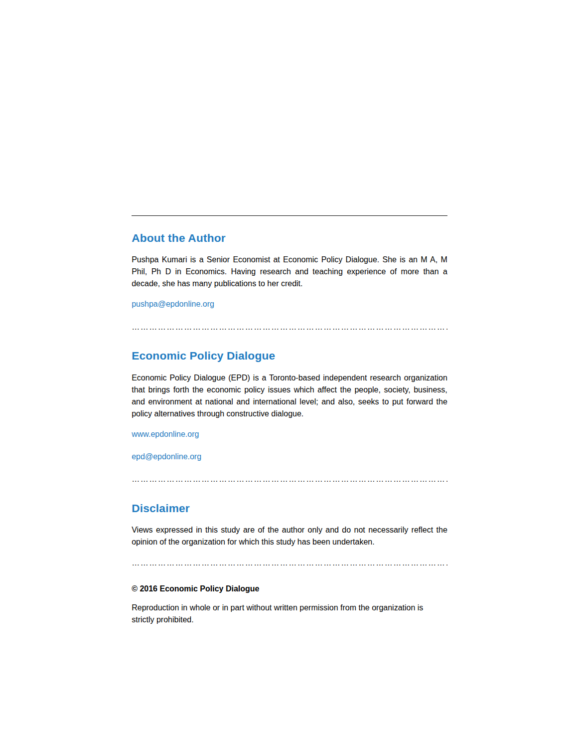About the Author
Pushpa Kumari is a Senior Economist at Economic Policy Dialogue. She is an M A, M Phil, Ph D in Economics. Having research and teaching experience of more than a decade, she has many publications to her credit.
pushpa@epdonline.org
……………………………………………………………………………………………………
Economic Policy Dialogue
Economic Policy Dialogue (EPD) is a Toronto-based independent research organization that brings forth the economic policy issues which affect the people, society, business, and environment at national and international level; and also, seeks to put forward the policy alternatives through constructive dialogue.
www.epdonline.org
epd@epdonline.org
……………………………………………………………………………………………………
Disclaimer
Views expressed in this study are of the author only and do not necessarily reflect the opinion of the organization for which this study has been undertaken.
……………………………………………………………………………………………………
© 2016 Economic Policy Dialogue
Reproduction in whole or in part without written permission from the organization is strictly prohibited.